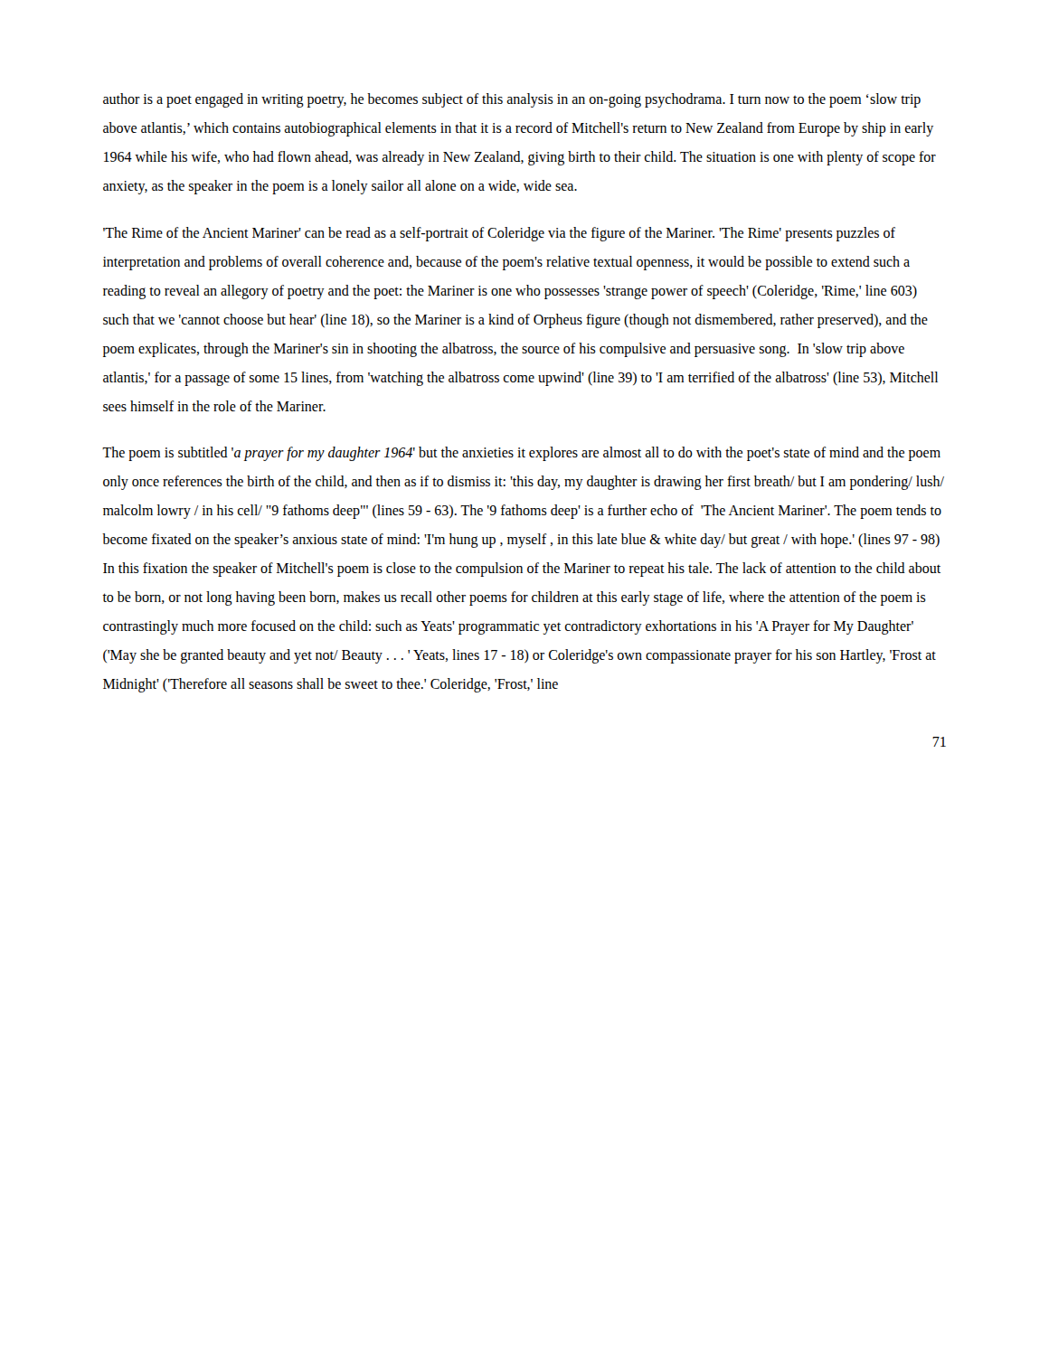author is a poet engaged in writing poetry, he becomes subject of this analysis in an on-going psychodrama. I turn now to the poem ‘slow trip above atlantis,’ which contains autobiographical elements in that it is a record of Mitchell's return to New Zealand from Europe by ship in early 1964 while his wife, who had flown ahead, was already in New Zealand, giving birth to their child. The situation is one with plenty of scope for anxiety, as the speaker in the poem is a lonely sailor all alone on a wide, wide sea.
'The Rime of the Ancient Mariner' can be read as a self-portrait of Coleridge via the figure of the Mariner. 'The Rime' presents puzzles of interpretation and problems of overall coherence and, because of the poem's relative textual openness, it would be possible to extend such a reading to reveal an allegory of poetry and the poet: the Mariner is one who possesses 'strange power of speech' (Coleridge, 'Rime,' line 603) such that we 'cannot choose but hear' (line 18), so the Mariner is a kind of Orpheus figure (though not dismembered, rather preserved), and the poem explicates, through the Mariner's sin in shooting the albatross, the source of his compulsive and persuasive song. In 'slow trip above atlantis,' for a passage of some 15 lines, from 'watching the albatross come upwind' (line 39) to 'I am terrified of the albatross' (line 53), Mitchell sees himself in the role of the Mariner.
The poem is subtitled 'a prayer for my daughter 1964' but the anxieties it explores are almost all to do with the poet's state of mind and the poem only once references the birth of the child, and then as if to dismiss it: 'this day, my daughter is drawing her first breath/ but I am pondering/ lush/ malcolm lowry / in his cell/ "9 fathoms deep"' (lines 59 - 63). The '9 fathoms deep' is a further echo of 'The Ancient Mariner'. The poem tends to become fixated on the speaker’s anxious state of mind: 'I'm hung up , myself , in this late blue & white day/ but great / with hope.' (lines 97 - 98) In this fixation the speaker of Mitchell's poem is close to the compulsion of the Mariner to repeat his tale. The lack of attention to the child about to be born, or not long having been born, makes us recall other poems for children at this early stage of life, where the attention of the poem is contrastingly much more focused on the child: such as Yeats' programmatic yet contradictory exhortations in his 'A Prayer for My Daughter' ('May she be granted beauty and yet not/ Beauty . . . ' Yeats, lines 17 - 18) or Coleridge's own compassionate prayer for his son Hartley, 'Frost at Midnight' ('Therefore all seasons shall be sweet to thee.' Coleridge, 'Frost,' line
71